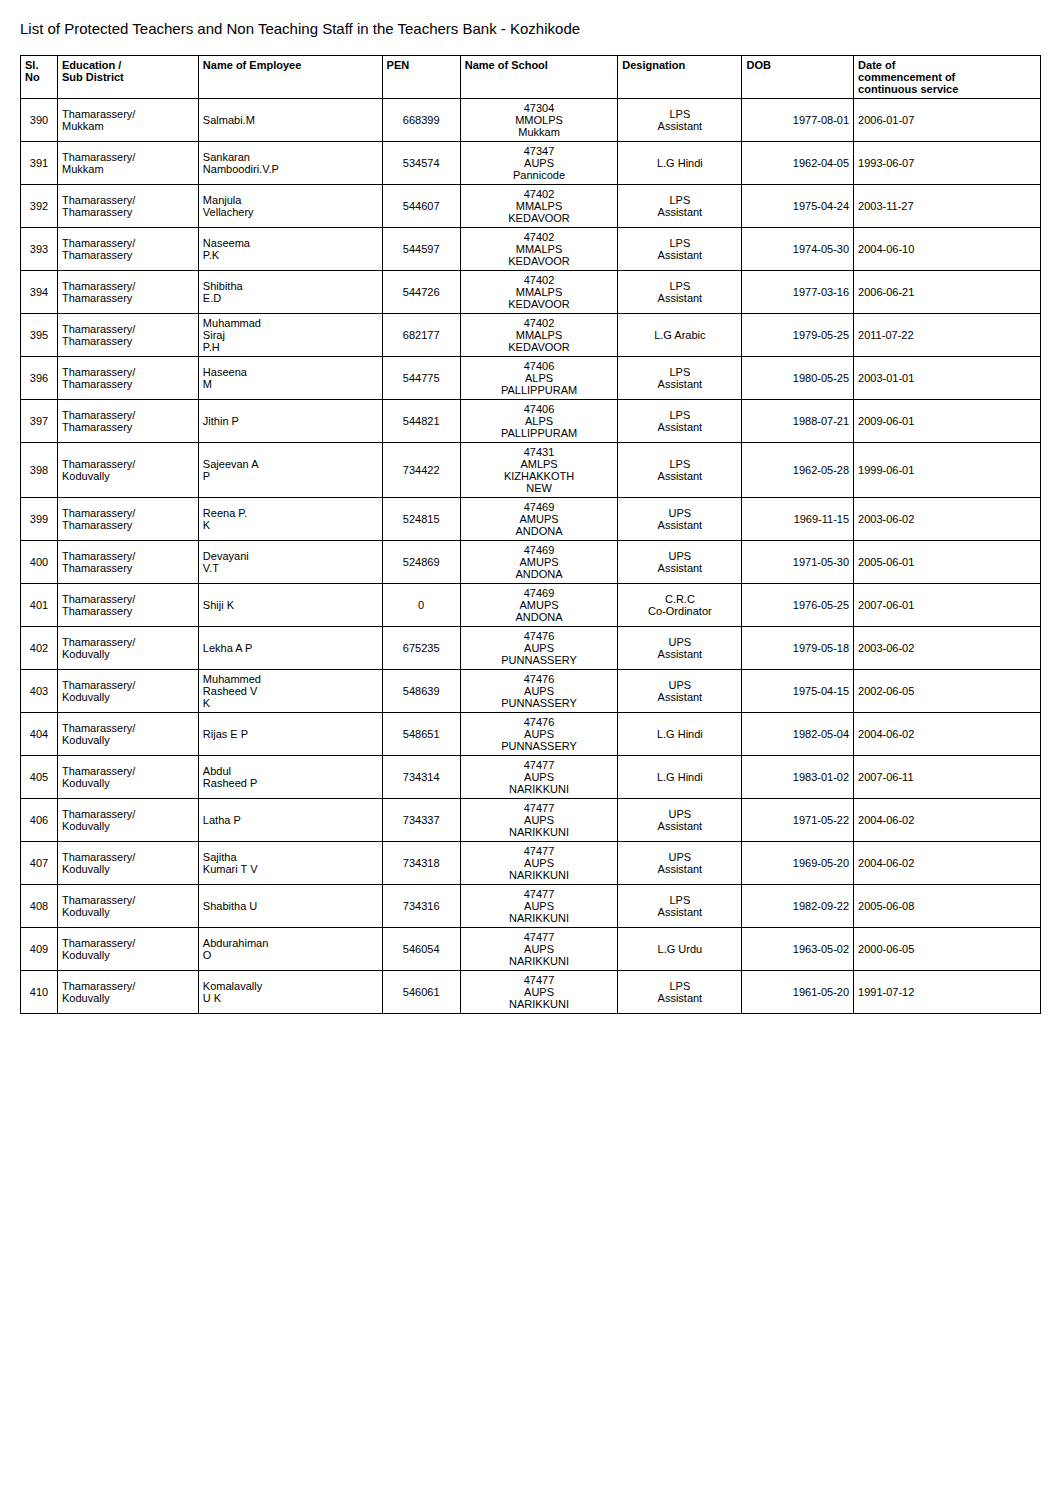List of Protected Teachers and Non Teaching Staff in the Teachers Bank - Kozhikode
| Sl. No | Education / Sub District | Name of Employee | PEN | Name of School | Designation | DOB | Date of commencement of continuous service |
| --- | --- | --- | --- | --- | --- | --- | --- |
| 390 | Thamarassery/ Mukkam | Salmabi.M | 668399 | 47304 MMOLPS Mukkam | LPS Assistant | 1977-08-01 | 2006-01-07 |
| 391 | Thamarassery/ Mukkam | Sankaran Namboodiri.V.P | 534574 | 47347 AUPS Pannicode | L.G Hindi | 1962-04-05 | 1993-06-07 |
| 392 | Thamarassery/ Thamarassery | Manjula Vellachery | 544607 | 47402 MMALPS KEDAVOOR | LPS Assistant | 1975-04-24 | 2003-11-27 |
| 393 | Thamarassery/ Thamarassery | Naseema P.K | 544597 | 47402 MMALPS KEDAVOOR | LPS Assistant | 1974-05-30 | 2004-06-10 |
| 394 | Thamarassery/ Thamarassery | Shibitha E.D | 544726 | 47402 MMALPS KEDAVOOR | LPS Assistant | 1977-03-16 | 2006-06-21 |
| 395 | Thamarassery/ Thamarassery | Muhammad Siraj P.H | 682177 | 47402 MMALPS KEDAVOOR | L.G Arabic | 1979-05-25 | 2011-07-22 |
| 396 | Thamarassery/ Thamarassery | Haseena M | 544775 | 47406 ALPS PALLIPPURAM | LPS Assistant | 1980-05-25 | 2003-01-01 |
| 397 | Thamarassery/ Thamarassery | Jithin P | 544821 | 47406 ALPS PALLIPPURAM | LPS Assistant | 1988-07-21 | 2009-06-01 |
| 398 | Thamarassery/ Koduvally | Sajeevan A P | 734422 | 47431 AMLPS KIZHAKKOTH NEW | LPS Assistant | 1962-05-28 | 1999-06-01 |
| 399 | Thamarassery/ Thamarassery | Reena P. K | 524815 | 47469 AMUPS ANDONA | UPS Assistant | 1969-11-15 | 2003-06-02 |
| 400 | Thamarassery/ Thamarassery | Devayani V.T | 524869 | 47469 AMUPS ANDONA | UPS Assistant | 1971-05-30 | 2005-06-01 |
| 401 | Thamarassery/ Thamarassery | Shiji K | 0 | 47469 AMUPS ANDONA | C.R.C Co-Ordinator | 1976-05-25 | 2007-06-01 |
| 402 | Thamarassery/ Koduvally | Lekha A P | 675235 | 47476 AUPS PUNNASSERY | UPS Assistant | 1979-05-18 | 2003-06-02 |
| 403 | Thamarassery/ Koduvally | Muhammed Rasheed V K | 548639 | 47476 AUPS PUNNASSERY | UPS Assistant | 1975-04-15 | 2002-06-05 |
| 404 | Thamarassery/ Koduvally | Rijas E P | 548651 | 47476 AUPS PUNNASSERY | L.G Hindi | 1982-05-04 | 2004-06-02 |
| 405 | Thamarassery/ Koduvally | Abdul Rasheed P | 734314 | 47477 AUPS NARIKKUNI | L.G Hindi | 1983-01-02 | 2007-06-11 |
| 406 | Thamarassery/ Koduvally | Latha P | 734337 | 47477 AUPS NARIKKUNI | UPS Assistant | 1971-05-22 | 2004-06-02 |
| 407 | Thamarassery/ Koduvally | Sajitha Kumari T V | 734318 | 47477 AUPS NARIKKUNI | UPS Assistant | 1969-05-20 | 2004-06-02 |
| 408 | Thamarassery/ Koduvally | Shabitha U | 734316 | 47477 AUPS NARIKKUNI | LPS Assistant | 1982-09-22 | 2005-06-08 |
| 409 | Thamarassery/ Koduvally | Abdurahiman O | 546054 | 47477 AUPS NARIKKUNI | L.G Urdu | 1963-05-02 | 2000-06-05 |
| 410 | Thamarassery/ Koduvally | Komalavally U K | 546061 | 47477 AUPS NARIKKUNI | LPS Assistant | 1961-05-20 | 1991-07-12 |